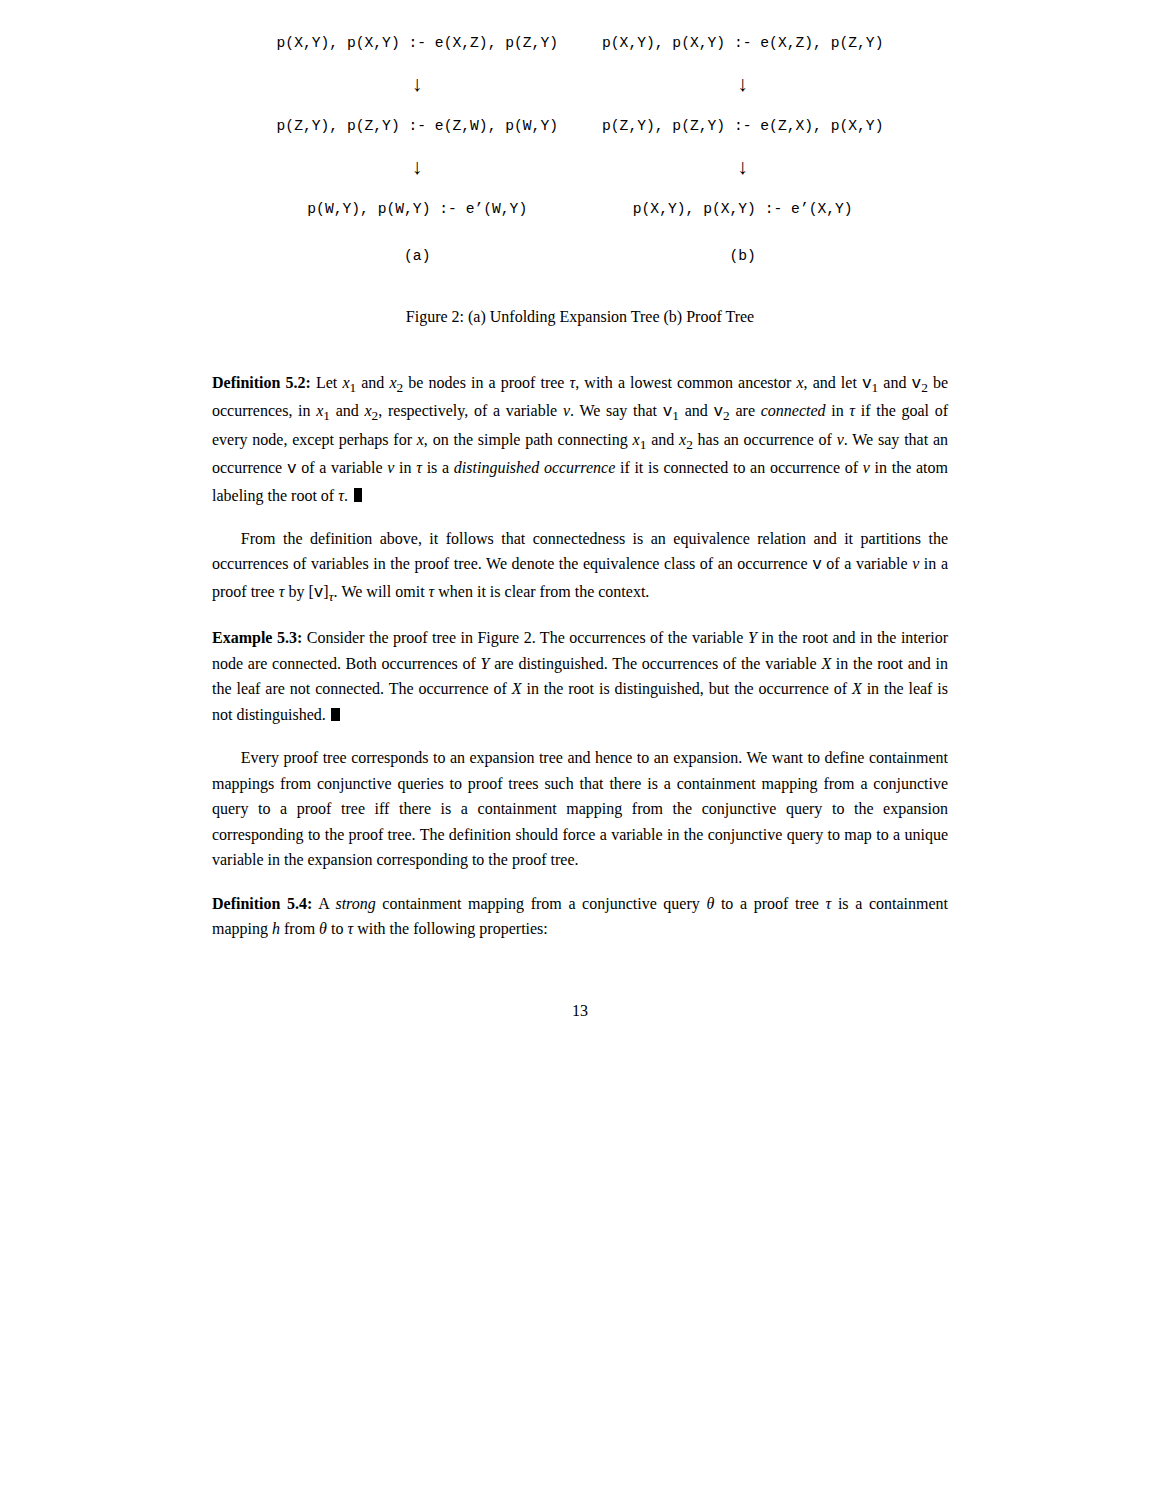p(X,Y), p(X,Y) :- e(X,Z), p(Z,Y)
↓
p(Z,Y), p(Z,Y) :- e(Z,W), p(W,Y)
↓
p(W,Y), p(W,Y) :- e’(W,Y)
(a)
p(X,Y), p(X,Y) :- e(X,Z), p(Z,Y)
↓
p(Z,Y), p(Z,Y) :- e(Z,X), p(X,Y)
↓
p(X,Y), p(X,Y) :- e’(X,Y)
(b)
Figure 2: (a) Unfolding Expansion Tree (b) Proof Tree
Definition 5.2: Let x1 and x2 be nodes in a proof tree τ, with a lowest common ancestor x, and let v1 and v2 be occurrences, in x1 and x2, respectively, of a variable v. We say that v1 and v2 are connected in τ if the goal of every node, except perhaps for x, on the simple path connecting x1 and x2 has an occurrence of v. We say that an occurrence v of a variable v in τ is a distinguished occurrence if it is connected to an occurrence of v in the atom labeling the root of τ.
From the definition above, it follows that connectedness is an equivalence relation and it partitions the occurrences of variables in the proof tree. We denote the equivalence class of an occurrence v of a variable v in a proof tree τ by [v]τ. We will omit τ when it is clear from the context.
Example 5.3: Consider the proof tree in Figure 2. The occurrences of the variable Y in the root and in the interior node are connected. Both occurrences of Y are distinguished. The occurrences of the variable X in the root and in the leaf are not connected. The occurrence of X in the root is distinguished, but the occurrence of X in the leaf is not distinguished.
Every proof tree corresponds to an expansion tree and hence to an expansion. We want to define containment mappings from conjunctive queries to proof trees such that there is a containment mapping from a conjunctive query to a proof tree iff there is a containment mapping from the conjunctive query to the expansion corresponding to the proof tree. The definition should force a variable in the conjunctive query to map to a unique variable in the expansion corresponding to the proof tree.
Definition 5.4: A strong containment mapping from a conjunctive query θ to a proof tree τ is a containment mapping h from θ to τ with the following properties:
13